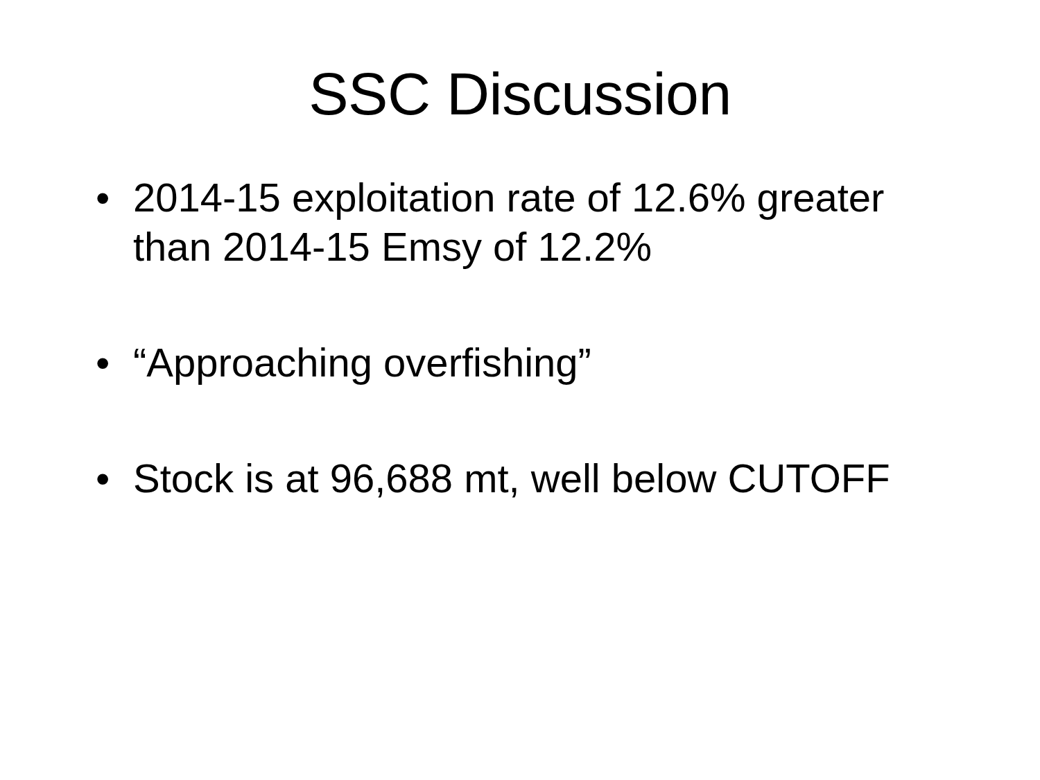SSC Discussion
2014-15 exploitation rate of 12.6% greater than 2014-15 Emsy of 12.2%
“Approaching overfishing”
Stock is at 96,688 mt, well below CUTOFF